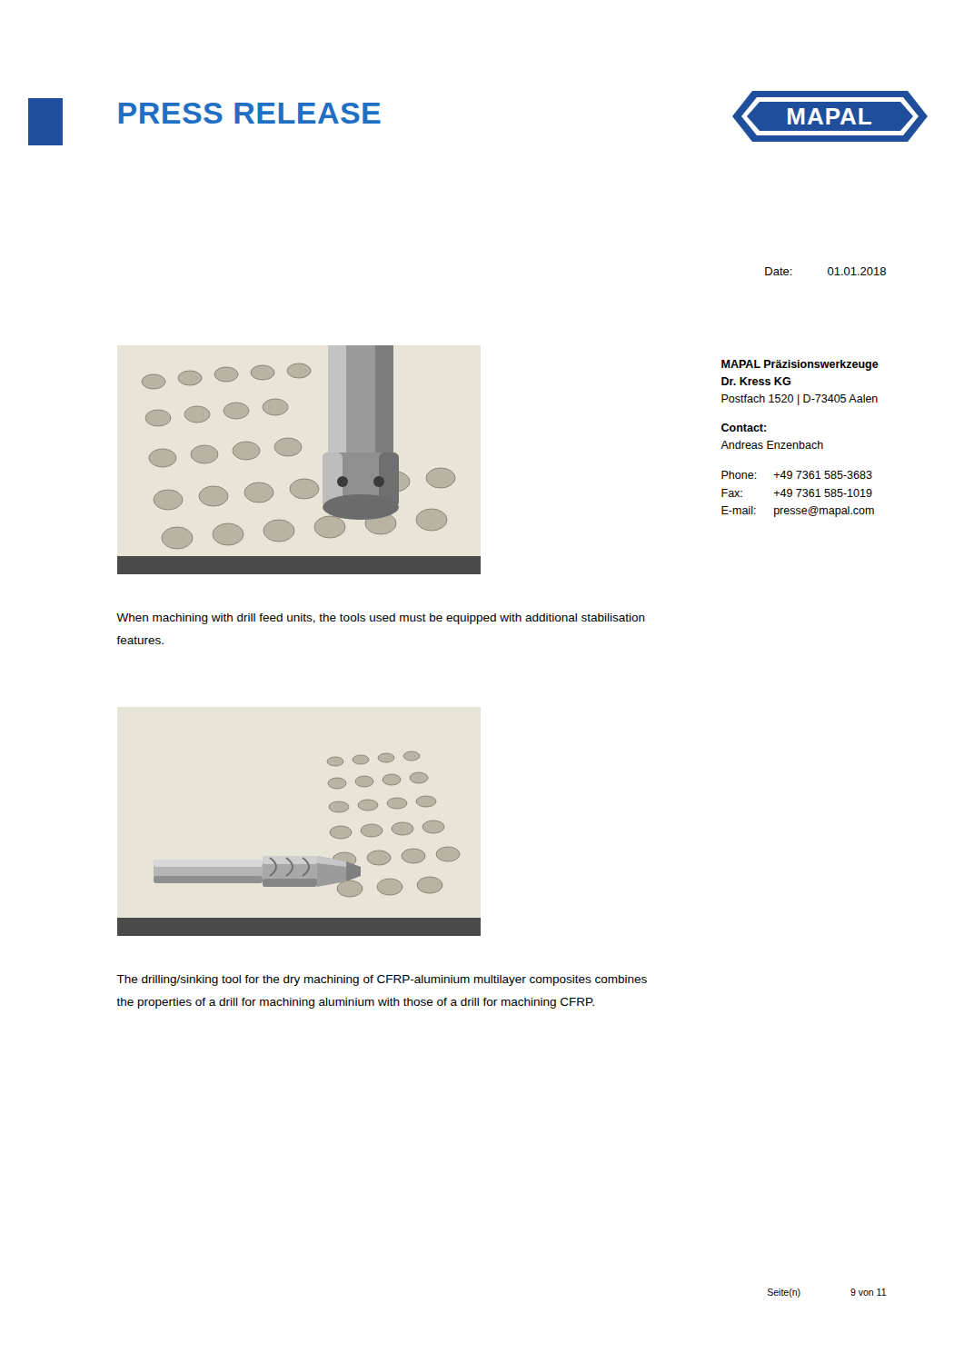PRESS RELEASE
MAPAL
Date: 01.01.2018
MAPAL Präzisionswerkzeuge
Dr. Kress KG
Postfach 1520 | D-73405 Aalen
Contact:
Andreas Enzenbach
| Phone: | +49 7361 585-3683 |
| Fax: | +49 7361 585-1019 |
| E-mail: | presse@mapal.com |
When machining with drill feed units, the tools used must be equipped with additional stabilisation features.
The drilling/sinking tool for the dry machining of CFRP-aluminium multilayer composites combines the properties of a drill for machining aluminium with those of a drill for machining CFRP.
Seite(n) 9 von 11